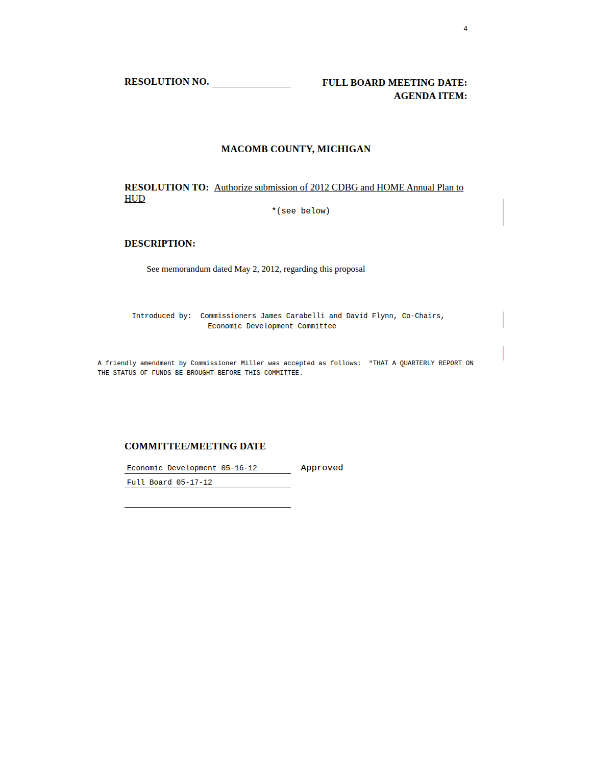4
RESOLUTION NO.
FULL BOARD MEETING DATE:
AGENDA ITEM:
MACOMB COUNTY, MICHIGAN
RESOLUTION TO: Authorize submission of 2012 CDBG and HOME Annual Plan to HUD
*(see below)
DESCRIPTION:
See memorandum dated May 2, 2012, regarding this proposal
Introduced by: Commissioners James Carabelli and David Flynn, Co-Chairs,
Economic Development Committee
A friendly amendment by Commissioner Miller was accepted as follows: "THAT A QUARTERLY REPORT ON THE STATUS OF FUNDS BE BROUGHT BEFORE THIS COMMITTEE.
COMMITTEE/MEETING DATE
Economic Development 05-16-12
Approved
Full Board 05-17-12